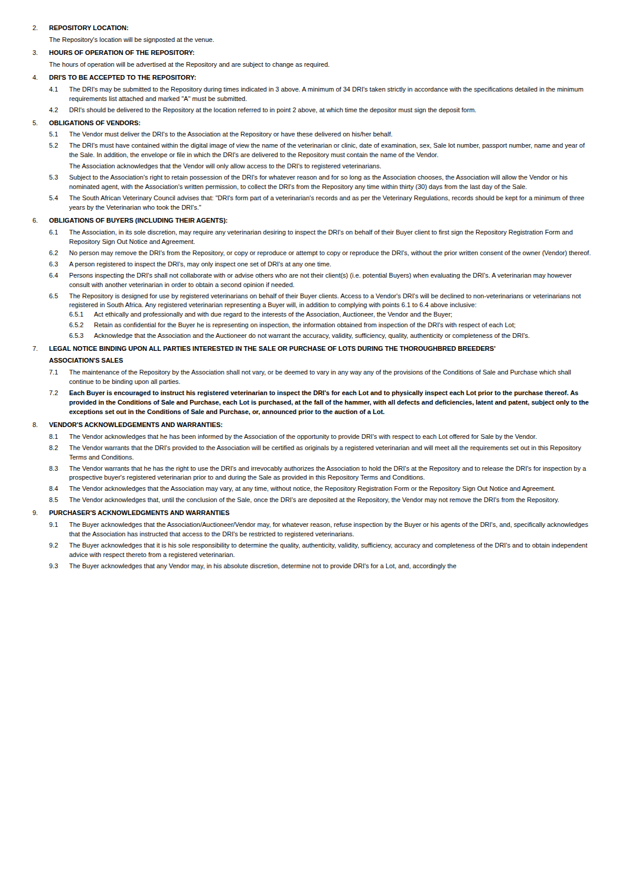2.
Repository Location:
The Repository's location will be signposted at the venue.
3.
Hours of Operation of the Repository:
The hours of operation will be advertised at the Repository and are subject to change as required.
4.
DRI's to be Accepted to the Repository:
4.1 The DRI's may be submitted to the Repository during times indicated in 3 above. A minimum of 34 DRI's taken strictly in accordance with the specifications detailed in the minimum requirements list attached and marked "A" must be submitted.
4.2 DRI's should be delivered to the Repository at the location referred to in point 2 above, at which time the depositor must sign the deposit form.
5.
Obligations of Vendors:
5.1 The Vendor must deliver the DRI's to the Association at the Repository or have these delivered on his/her behalf.
5.2 The DRI's must have contained within the digital image of view the name of the veterinarian or clinic, date of examination, sex, Sale lot number, passport number, name and year of the Sale. In addition, the envelope or file in which the DRI's are delivered to the Repository must contain the name of the Vendor.
The Association acknowledges that the Vendor will only allow access to the DRI's to registered veterinarians.
5.3 Subject to the Association's right to retain possession of the DRI's for whatever reason and for so long as the Association chooses, the Association will allow the Vendor or his nominated agent, with the Association's written permission, to collect the DRI's from the Repository any time within thirty (30) days from the last day of the Sale.
5.4 The South African Veterinary Council advises that: "DRI's form part of a veterinarian's records and as per the Veterinary Regulations, records should be kept for a minimum of three years by the Veterinarian who took the DRI's."
6.
Obligations of Buyers (Including Their Agents):
6.1 The Association, in its sole discretion, may require any veterinarian desiring to inspect the DRI's on behalf of their Buyer client to first sign the Repository Registration Form and Repository Sign Out Notice and Agreement.
6.2 No person may remove the DRI's from the Repository, or copy or reproduce or attempt to copy or reproduce the DRI's, without the prior written consent of the owner (Vendor) thereof.
6.3 A person registered to inspect the DRI's, may only inspect one set of DRI's at any one time.
6.4 Persons inspecting the DRI's shall not collaborate with or advise others who are not their client(s) (i.e. potential Buyers) when evaluating the DRI's. A veterinarian may however consult with another veterinarian in order to obtain a second opinion if needed.
6.5 The Repository is designed for use by registered veterinarians on behalf of their Buyer clients. Access to a Vendor's DRI's will be declined to non-veterinarians or veterinarians not registered in South Africa. Any registered veterinarian representing a Buyer will, in addition to complying with points 6.1 to 6.4 above inclusive:
6.5.1 Act ethically and professionally and with due regard to the interests of the Association, Auctioneer, the Vendor and the Buyer;
6.5.2 Retain as confidential for the Buyer he is representing on inspection, the information obtained from inspection of the DRI's with respect of each Lot;
6.5.3 Acknowledge that the Association and the Auctioneer do not warrant the accuracy, validity, sufficiency, quality, authenticity or completeness of the DRI's.
7.
Legal Notice Binding Upon All Parties Interested in the Sale or Purchase of Lots During the Thoroughbred Breeders'
Association's Sales
7.1 The maintenance of the Repository by the Association shall not vary, or be deemed to vary in any way any of the provisions of the Conditions of Sale and Purchase which shall continue to be binding upon all parties.
7.2 Each Buyer is encouraged to instruct his registered veterinarian to inspect the DRI's for each Lot and to physically inspect each Lot prior to the purchase thereof. As provided in the Conditions of Sale and Purchase, each Lot is purchased, at the fall of the hammer, with all defects and deficiencies, latent and patent, subject only to the exceptions set out in the Conditions of Sale and Purchase, or, announced prior to the auction of a Lot.
8.
Vendor's Acknowledgements and Warranties:
8.1 The Vendor acknowledges that he has been informed by the Association of the opportunity to provide DRI's with respect to each Lot offered for Sale by the Vendor.
8.2 The Vendor warrants that the DRI's provided to the Association will be certified as originals by a registered veterinarian and will meet all the requirements set out in this Repository Terms and Conditions.
8.3 The Vendor warrants that he has the right to use the DRI's and irrevocably authorizes the Association to hold the DRI's at the Repository and to release the DRI's for inspection by a prospective buyer's registered veterinarian prior to and during the Sale as provided in this Repository Terms and Conditions.
8.4 The Vendor acknowledges that the Association may vary, at any time, without notice, the Repository Registration Form or the Repository Sign Out Notice and Agreement.
8.5 The Vendor acknowledges that, until the conclusion of the Sale, once the DRI's are deposited at the Repository, the Vendor may not remove the DRI's from the Repository.
9.
Purchaser's Acknowledgments and Warranties
9.1 The Buyer acknowledges that the Association/Auctioneer/Vendor may, for whatever reason, refuse inspection by the Buyer or his agents of the DRI's, and, specifically acknowledges that the Association has instructed that access to the DRI's be restricted to registered veterinarians.
9.2 The Buyer acknowledges that it is his sole responsibility to determine the quality, authenticity, validity, sufficiency, accuracy and completeness of the DRI's and to obtain independent advice with respect thereto from a registered veterinarian.
9.3 The Buyer acknowledges that any Vendor may, in his absolute discretion, determine not to provide DRI's for a Lot, and, accordingly the